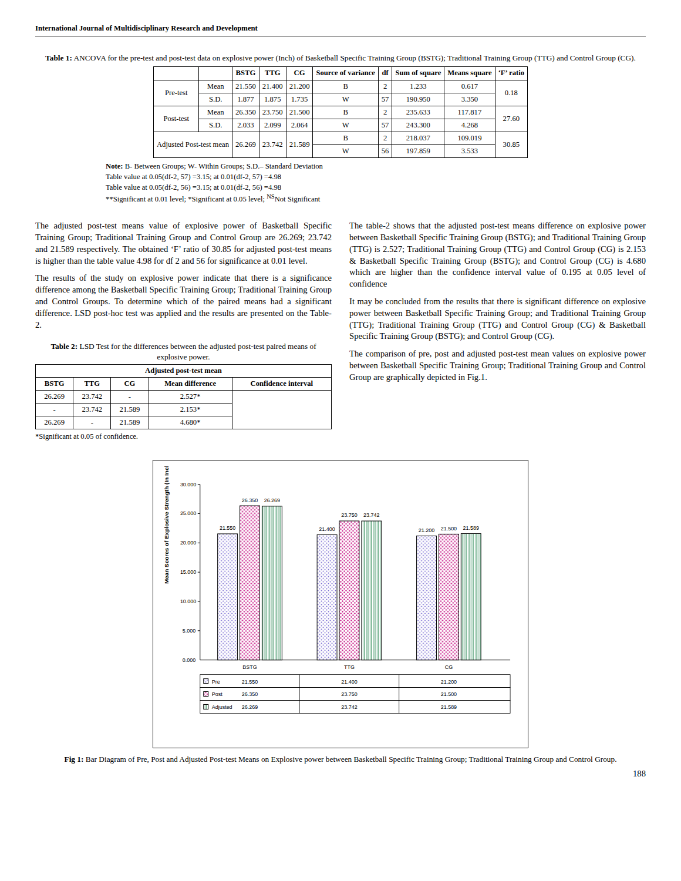International Journal of Multidisciplinary Research and Development
Table 1: ANCOVA for the pre-test and post-test data on explosive power (Inch) of Basketball Specific Training Group (BSTG); Traditional Training Group (TTG) and Control Group (CG).
| | | BSTG | TTG | CG | Source of variance | df | Sum of square | Means square | ‘F’ ratio |
| --- | --- | --- | --- | --- | --- | --- | --- | --- | --- |
| Pre-test | Mean | 21.550 | 21.400 | 21.200 | B | 2 | 1.233 | 0.617 | 0.18 |
| S.D. | 1.877 | 1.875 | 1.735 | W | 57 | 190.950 | 3.350 |
| Post-test | Mean | 26.350 | 23.750 | 21.500 | B | 2 | 235.633 | 117.817 | 27.60 |
| S.D. | 2.033 | 2.099 | 2.064 | W | 57 | 243.300 | 4.268 |
| Adjusted Post-test mean | 26.269 | 23.742 | 21.589 | B | 2 | 218.037 | 109.019 | 30.85 |
| W | 56 | 197.859 | 3.533 |
Note: B- Between Groups; W- Within Groups; S.D.– Standard Deviation
Table value at 0.05(df-2, 57) =3.15; at 0.01(df-2, 57) =4.98
Table value at 0.05(df-2, 56) =3.15; at 0.01(df-2, 56) =4.98
**Significant at 0.01 level; *Significant at 0.05 level; NSNot Significant
The adjusted post-test means value of explosive power of Basketball Specific Training Group; Traditional Training Group and Control Group are 26.269; 23.742 and 21.589 respectively. The obtained ‘F’ ratio of 30.85 for adjusted post-test means is higher than the table value 4.98 for df 2 and 56 for significance at 0.01 level.
The results of the study on explosive power indicate that there is a significance difference among the Basketball Specific Training Group; Traditional Training Group and Control Groups. To determine which of the paired means had a significant difference. LSD post-hoc test was applied and the results are presented on the Table-2.
Table 2: LSD Test for the differences between the adjusted post-test paired means of explosive power.
| Adjusted post-test mean |
| --- |
| BSTG | TTG | CG | Mean difference | Confidence interval |
| 26.269 | 23.742 | - | 2.527* | |
| - | 23.742 | 21.589 | 2.153* |
| 26.269 | - | 21.589 | 4.680* |
*Significant at 0.05 of confidence.
The table-2 shows that the adjusted post-test means difference on explosive power between Basketball Specific Training Group (BSTG); and Traditional Training Group (TTG) is 2.527; Traditional Training Group (TTG) and Control Group (CG) is 2.153 & Basketball Specific Training Group (BSTG); and Control Group (CG) is 4.680 which are higher than the confidence interval value of 0.195 at 0.05 level of confidence
It may be concluded from the results that there is significant difference on explosive power between Basketball Specific Training Group; and Traditional Training Group (TTG); Traditional Training Group (TTG) and Control Group (CG) & Basketball Specific Training Group (BSTG); and Control Group (CG).
The comparison of pre, post and adjusted post-test mean values on explosive power between Basketball Specific Training Group; Traditional Training Group and Control Group are graphically depicted in Fig.1.
Mean Scores of Explosive Strength (In Inch) 30.000 25.000 20.000 15.000 10.000 5.000 0.000 21.550 26.350 26.269 21.400 23.750 23.742 21.200 21.500 21.589 BSTG TTG CG Pre 21.550 21.400 21.200 Post 26.350 23.750 21.500 Adjusted 26.269 23.742 21.589
Fig 1: Bar Diagram of Pre, Post and Adjusted Post-test Means on Explosive power between Basketball Specific Training Group; Traditional Training Group and Control Group.
188